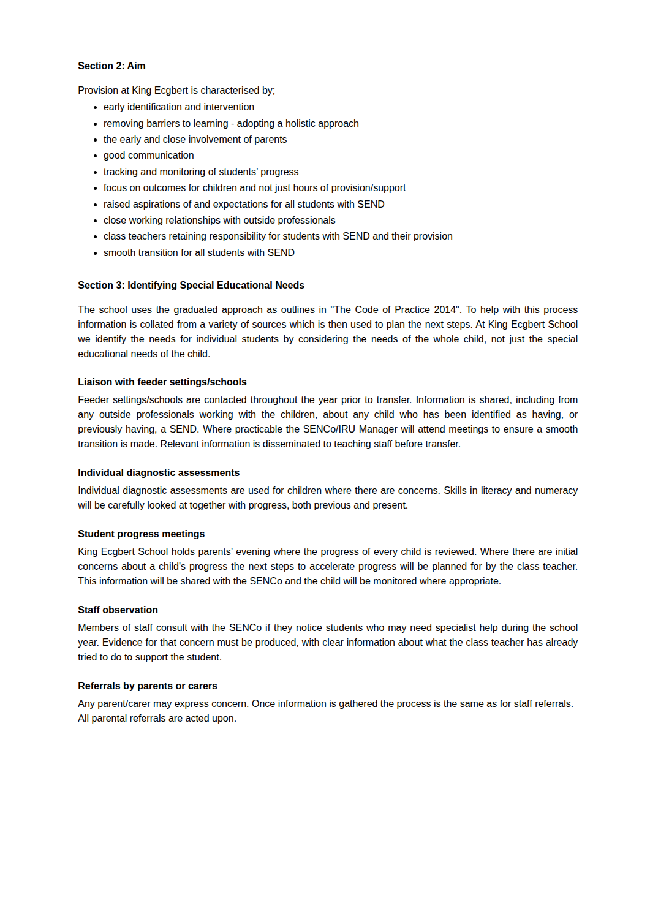Section 2: Aim
Provision at King Ecgbert is characterised by;
early identification and intervention
removing barriers to learning - adopting a holistic approach
the early and close involvement of parents
good communication
tracking and monitoring of students’ progress
focus on outcomes for children and not just hours of provision/support
raised aspirations of and expectations for all students with SEND
close working relationships with outside professionals
class teachers retaining responsibility for students with SEND and their provision
smooth transition for all students with SEND
Section 3: Identifying Special Educational Needs
The school uses the graduated approach as outlines in "The Code of Practice 2014". To help with this process information is collated from a variety of sources which is then used to plan the next steps. At King Ecgbert School we identify the needs for individual students by considering the needs of the whole child, not just the special educational needs of the child.
Liaison with feeder settings/schools
Feeder settings/schools are contacted throughout the year prior to transfer. Information is shared, including from any outside professionals working with the children, about any child who has been identified as having, or previously having, a SEND. Where practicable the SENCo/IRU Manager will attend meetings to ensure a smooth transition is made. Relevant information is disseminated to teaching staff before transfer.
Individual diagnostic assessments
Individual diagnostic assessments are used for children where there are concerns. Skills in literacy and numeracy will be carefully looked at together with progress, both previous and present.
Student progress meetings
King Ecgbert School holds parents’ evening where the progress of every child is reviewed. Where there are initial concerns about a child's progress the next steps to accelerate progress will be planned for by the class teacher. This information will be shared with the SENCo and the child will be monitored where appropriate.
Staff observation
Members of staff consult with the SENCo if they notice students who may need specialist help during the school year. Evidence for that concern must be produced, with clear information about what the class teacher has already tried to do to support the student.
Referrals by parents or carers
Any parent/carer may express concern. Once information is gathered the process is the same as for staff referrals.
All parental referrals are acted upon.